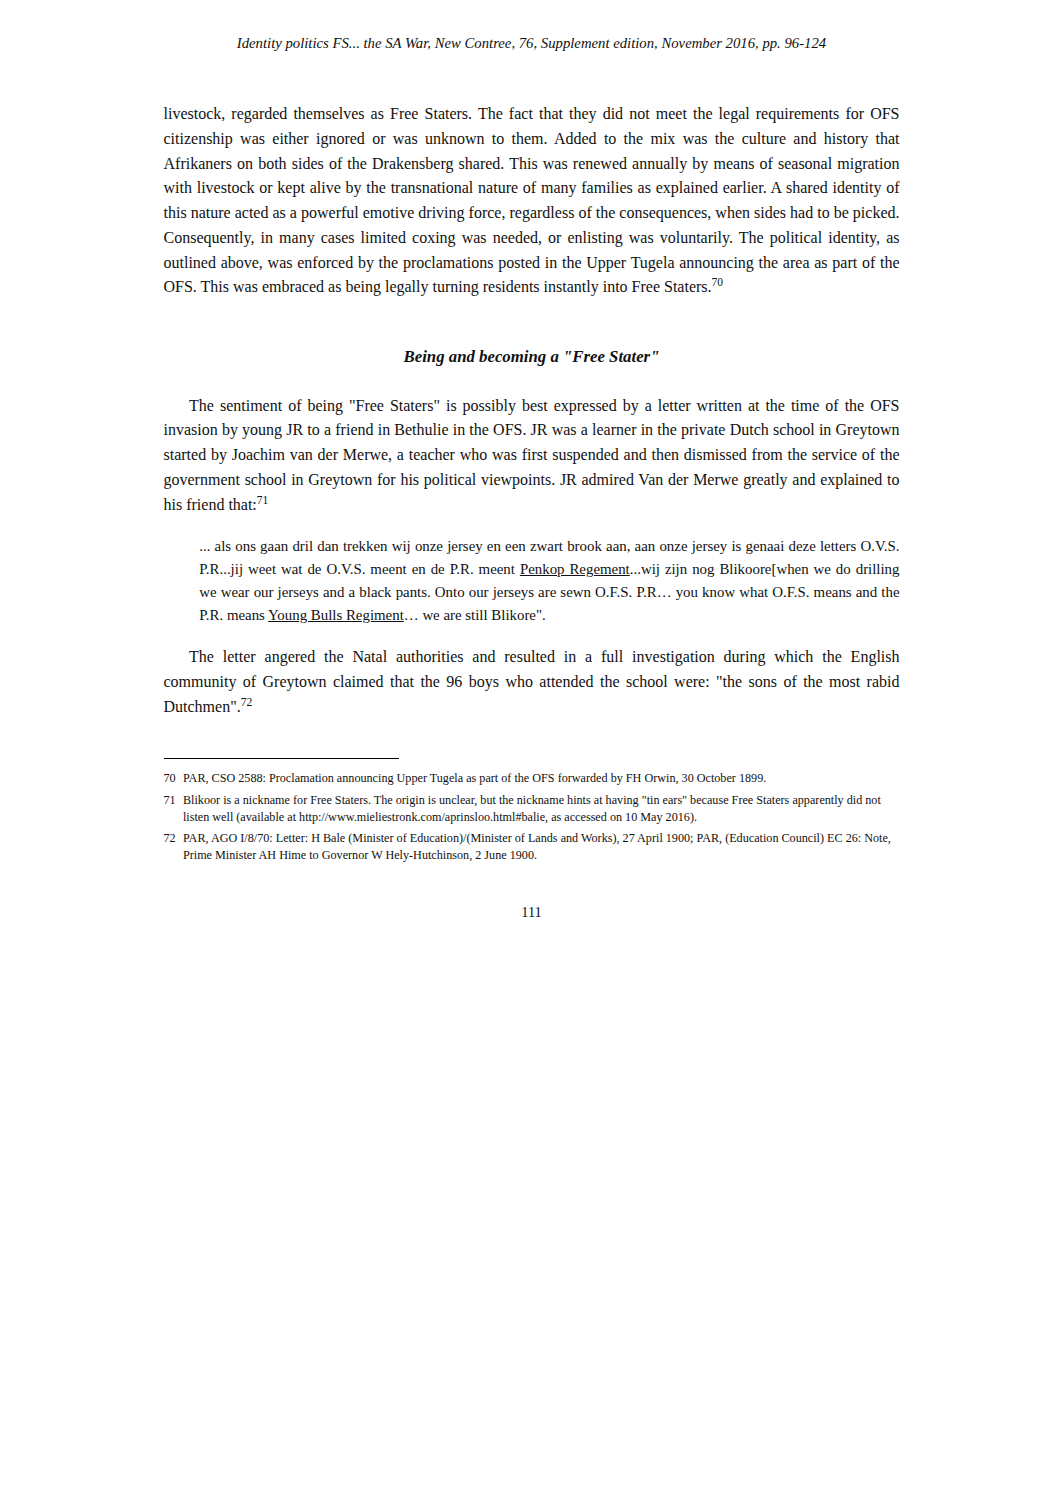Identity politics FS... the SA War, New Contree, 76, Supplement edition, November 2016, pp. 96-124
livestock, regarded themselves as Free Staters. The fact that they did not meet the legal requirements for OFS citizenship was either ignored or was unknown to them. Added to the mix was the culture and history that Afrikaners on both sides of the Drakensberg shared. This was renewed annually by means of seasonal migration with livestock or kept alive by the transnational nature of many families as explained earlier. A shared identity of this nature acted as a powerful emotive driving force, regardless of the consequences, when sides had to be picked. Consequently, in many cases limited coxing was needed, or enlisting was voluntarily. The political identity, as outlined above, was enforced by the proclamations posted in the Upper Tugela announcing the area as part of the OFS. This was embraced as being legally turning residents instantly into Free Staters.70
Being and becoming a "Free Stater"
The sentiment of being "Free Staters" is possibly best expressed by a letter written at the time of the OFS invasion by young JR to a friend in Bethulie in the OFS. JR was a learner in the private Dutch school in Greytown started by Joachim van der Merwe, a teacher who was first suspended and then dismissed from the service of the government school in Greytown for his political viewpoints. JR admired Van der Merwe greatly and explained to his friend that:71
... als ons gaan dril dan trekken wij onze jersey en een zwart brook aan, aan onze jersey is genaai deze letters O.V.S. P.R...jij weet wat de O.V.S. meent en de P.R. meent Penkop Regement...wij zijn nog Blikoore[when we do drilling we wear our jerseys and a black pants. Onto our jerseys are sewn O.F.S. P.R… you know what O.F.S. means and the P.R. means Young Bulls Regiment… we are still Blikore".
The letter angered the Natal authorities and resulted in a full investigation during which the English community of Greytown claimed that the 96 boys who attended the school were: "the sons of the most rabid Dutchmen".72
70 PAR, CSO 2588: Proclamation announcing Upper Tugela as part of the OFS forwarded by FH Orwin, 30 October 1899.
71 Blikoor is a nickname for Free Staters. The origin is unclear, but the nickname hints at having "tin ears" because Free Staters apparently did not listen well (available at http://www.mieliestronk.com/aprinsloo.html#balie, as accessed on 10 May 2016).
72 PAR, AGO I/8/70: Letter: H Bale (Minister of Education)/(Minister of Lands and Works), 27 April 1900; PAR, (Education Council) EC 26: Note, Prime Minister AH Hime to Governor W Hely-Hutchinson, 2 June 1900.
111